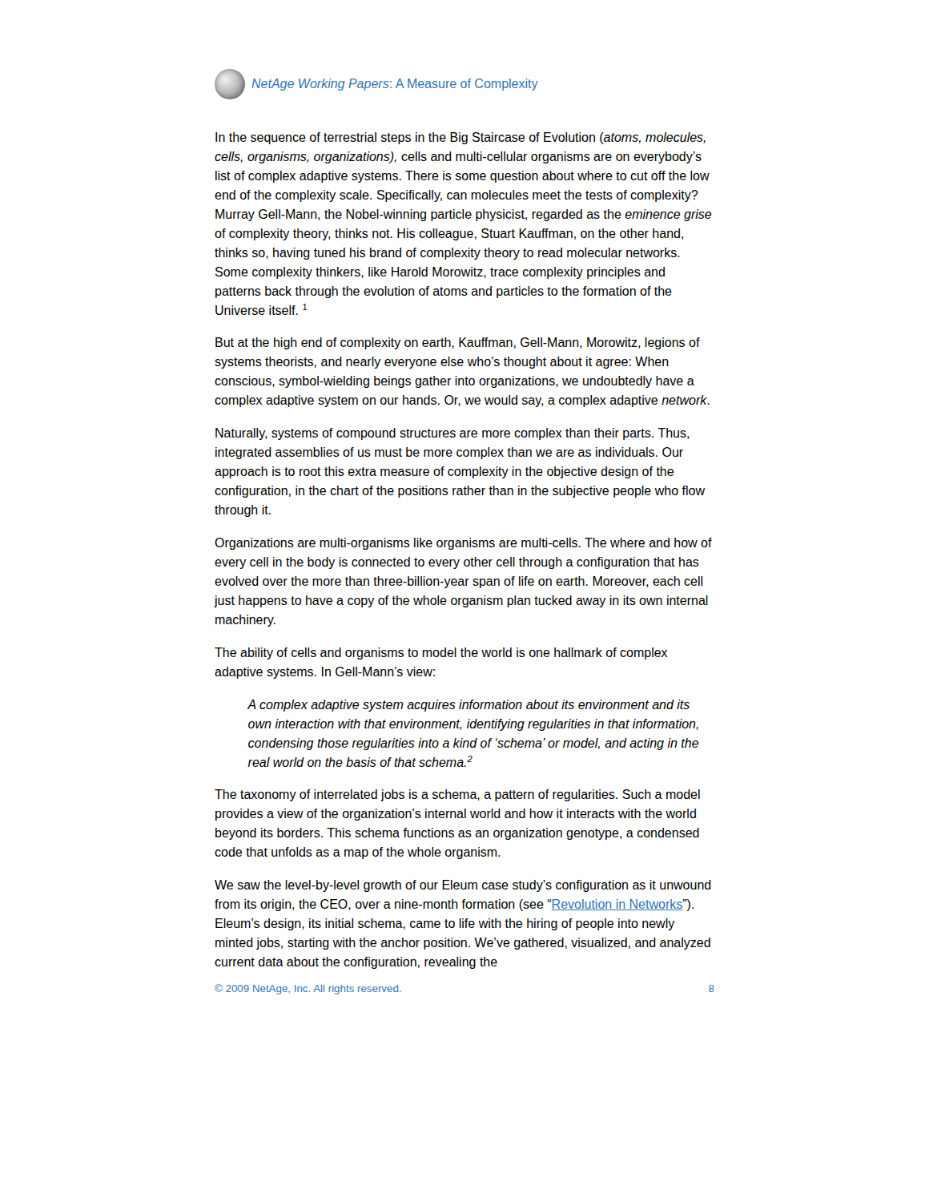NetAge Working Papers: A Measure of Complexity
In the sequence of terrestrial steps in the Big Staircase of Evolution (atoms, molecules, cells, organisms, organizations), cells and multi-cellular organisms are on everybody’s list of complex adaptive systems. There is some question about where to cut off the low end of the complexity scale. Specifically, can molecules meet the tests of complexity? Murray Gell-Mann, the Nobel-winning particle physicist, regarded as the eminence grise of complexity theory, thinks not. His colleague, Stuart Kauffman, on the other hand, thinks so, having tuned his brand of complexity theory to read molecular networks. Some complexity thinkers, like Harold Morowitz, trace complexity principles and patterns back through the evolution of atoms and particles to the formation of the Universe itself. 1
But at the high end of complexity on earth, Kauffman, Gell-Mann, Morowitz, legions of systems theorists, and nearly everyone else who’s thought about it agree: When conscious, symbol-wielding beings gather into organizations, we undoubtedly have a complex adaptive system on our hands. Or, we would say, a complex adaptive network.
Naturally, systems of compound structures are more complex than their parts. Thus, integrated assemblies of us must be more complex than we are as individuals. Our approach is to root this extra measure of complexity in the objective design of the configuration, in the chart of the positions rather than in the subjective people who flow through it.
Organizations are multi-organisms like organisms are multi-cells. The where and how of every cell in the body is connected to every other cell through a configuration that has evolved over the more than three-billion-year span of life on earth. Moreover, each cell just happens to have a copy of the whole organism plan tucked away in its own internal machinery.
The ability of cells and organisms to model the world is one hallmark of complex adaptive systems. In Gell-Mann’s view:
A complex adaptive system acquires information about its environment and its own interaction with that environment, identifying regularities in that information, condensing those regularities into a kind of ‘schema’ or model, and acting in the real world on the basis of that schema.2
The taxonomy of interrelated jobs is a schema, a pattern of regularities. Such a model provides a view of the organization’s internal world and how it interacts with the world beyond its borders. This schema functions as an organization genotype, a condensed code that unfolds as a map of the whole organism.
We saw the level-by-level growth of our Eleum case study’s configuration as it unwound from its origin, the CEO, over a nine-month formation (see “Revolution in Networks”). Eleum’s design, its initial schema, came to life with the hiring of people into newly minted jobs, starting with the anchor position. We’ve gathered, visualized, and analyzed current data about the configuration, revealing the
© 2009 NetAge, Inc. All rights reserved. 8